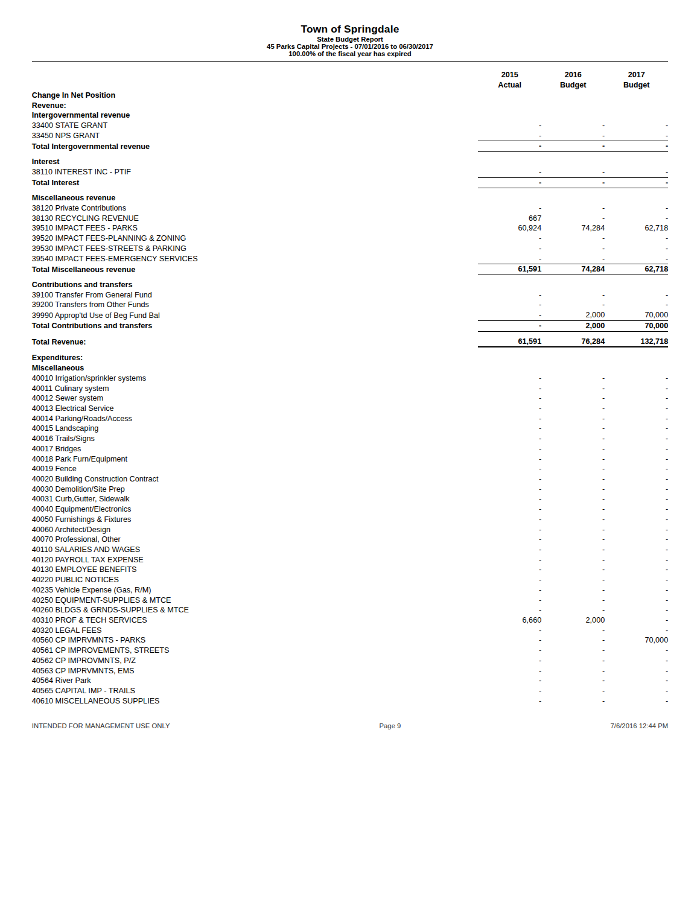Town of Springdale
State Budget Report
45 Parks Capital Projects - 07/01/2016 to 06/30/2017
100.00% of the fiscal year has expired
| | 2015 Actual | 2016 Budget | 2017 Budget |
| --- | --- | --- | --- |
| Change In Net Position | | | |
| Revenue: | | | |
| Intergovernmental revenue | | | |
| 33400 STATE GRANT | - | - | - |
| 33450 NPS GRANT | - | - | - |
| Total Intergovernmental revenue | - | - | - |
| Interest | | | |
| 38110 INTEREST INC - PTIF | - | - | - |
| Total Interest | - | - | - |
| Miscellaneous revenue | | | |
| 38120 Private Contributions | - | - | - |
| 38130 RECYCLING REVENUE | 667 | - | - |
| 39510 IMPACT FEES - PARKS | 60,924 | 74,284 | 62,718 |
| 39520 IMPACT FEES-PLANNING & ZONING | - | - | - |
| 39530 IMPACT FEES-STREETS & PARKING | - | - | - |
| 39540 IMPACT FEES-EMERGENCY SERVICES | - | - | - |
| Total Miscellaneous revenue | 61,591 | 74,284 | 62,718 |
| Contributions and transfers | | | |
| 39100 Transfer From General Fund | - | - | - |
| 39200 Transfers from Other Funds | - | - | - |
| 39990 Approp'td Use of Beg Fund Bal | - | 2,000 | 70,000 |
| Total Contributions and transfers | - | 2,000 | 70,000 |
| Total Revenue: | 61,591 | 76,284 | 132,718 |
| Expenditures: | | | |
| Miscellaneous | | | |
| 40010 Irrigation/sprinkler systems | - | - | - |
| 40011 Culinary system | - | - | - |
| 40012 Sewer system | - | - | - |
| 40013 Electrical Service | - | - | - |
| 40014 Parking/Roads/Access | - | - | - |
| 40015 Landscaping | - | - | - |
| 40016 Trails/Signs | - | - | - |
| 40017 Bridges | - | - | - |
| 40018 Park Furn/Equipment | - | - | - |
| 40019 Fence | - | - | - |
| 40020 Building Construction Contract | - | - | - |
| 40030 Demolition/Site Prep | - | - | - |
| 40031 Curb,Gutter, Sidewalk | - | - | - |
| 40040 Equipment/Electronics | - | - | - |
| 40050 Furnishings & Fixtures | - | - | - |
| 40060 Architect/Design | - | - | - |
| 40070 Professional, Other | - | - | - |
| 40110 SALARIES AND WAGES | - | - | - |
| 40120 PAYROLL TAX EXPENSE | - | - | - |
| 40130 EMPLOYEE BENEFITS | - | - | - |
| 40220 PUBLIC NOTICES | - | - | - |
| 40235 Vehicle Expense (Gas, R/M) | - | - | - |
| 40250 EQUIPMENT-SUPPLIES & MTCE | - | - | - |
| 40260 BLDGS & GRNDS-SUPPLIES & MTCE | - | - | - |
| 40310 PROF & TECH SERVICES | 6,660 | 2,000 | - |
| 40320 LEGAL FEES | - | - | - |
| 40560 CP IMPRVMNTS - PARKS | - | - | 70,000 |
| 40561 CP IMPROVEMENTS, STREETS | - | - | - |
| 40562 CP IMPROVMNTS, P/Z | - | - | - |
| 40563 CP IMPRVMNTS, EMS | - | - | - |
| 40564 River Park | - | - | - |
| 40565 CAPITAL IMP - TRAILS | - | - | - |
| 40610 MISCELLANEOUS SUPPLIES | - | - | - |
INTENDED FOR MANAGEMENT USE ONLY
Page 9
7/6/2016 12:44 PM